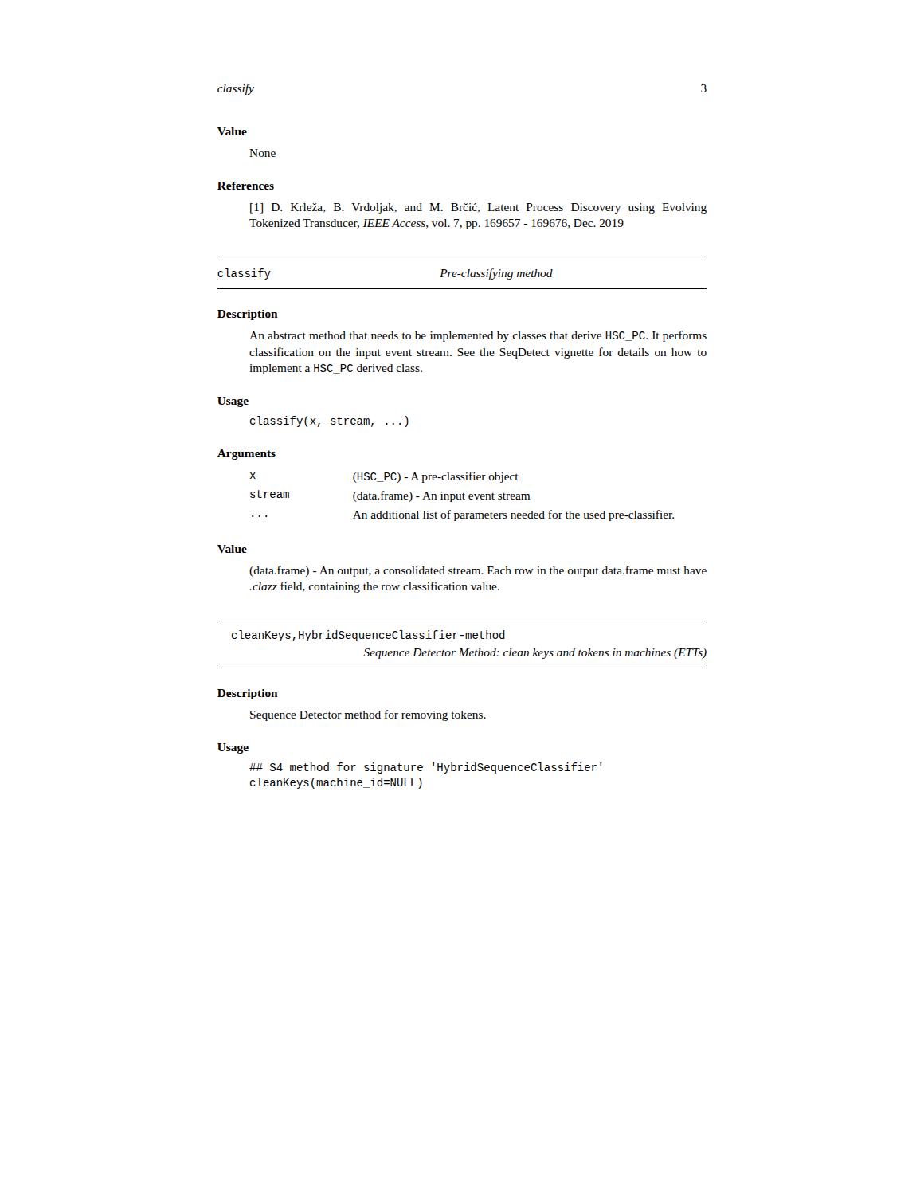classify 3
Value
None
References
[1] D. Krleža, B. Vrdoljak, and M. Brčić, Latent Process Discovery using Evolving Tokenized Transducer, IEEE Access, vol. 7, pp. 169657 - 169676, Dec. 2019
classify Pre-classifying method
Description
An abstract method that needs to be implemented by classes that derive HSC_PC. It performs classification on the input event stream. See the SeqDetect vignette for details on how to implement a HSC_PC derived class.
Usage
classify(x, stream, ...)
Arguments
| x | ( HSC_PC ) - A pre-classifier object |
| stream | (data.frame) - An input event stream |
| ... | An additional list of parameters needed for the used pre-classifier. |
Value
(data.frame) - An output, a consolidated stream. Each row in the output data.frame must have .clazz field, containing the row classification value.
cleanKeys,HybridSequenceClassifier-method Sequence Detector Method: clean keys and tokens in machines (ETTs)
Description
Sequence Detector method for removing tokens.
Usage
## S4 method for signature 'HybridSequenceClassifier'
cleanKeys(machine_id=NULL)